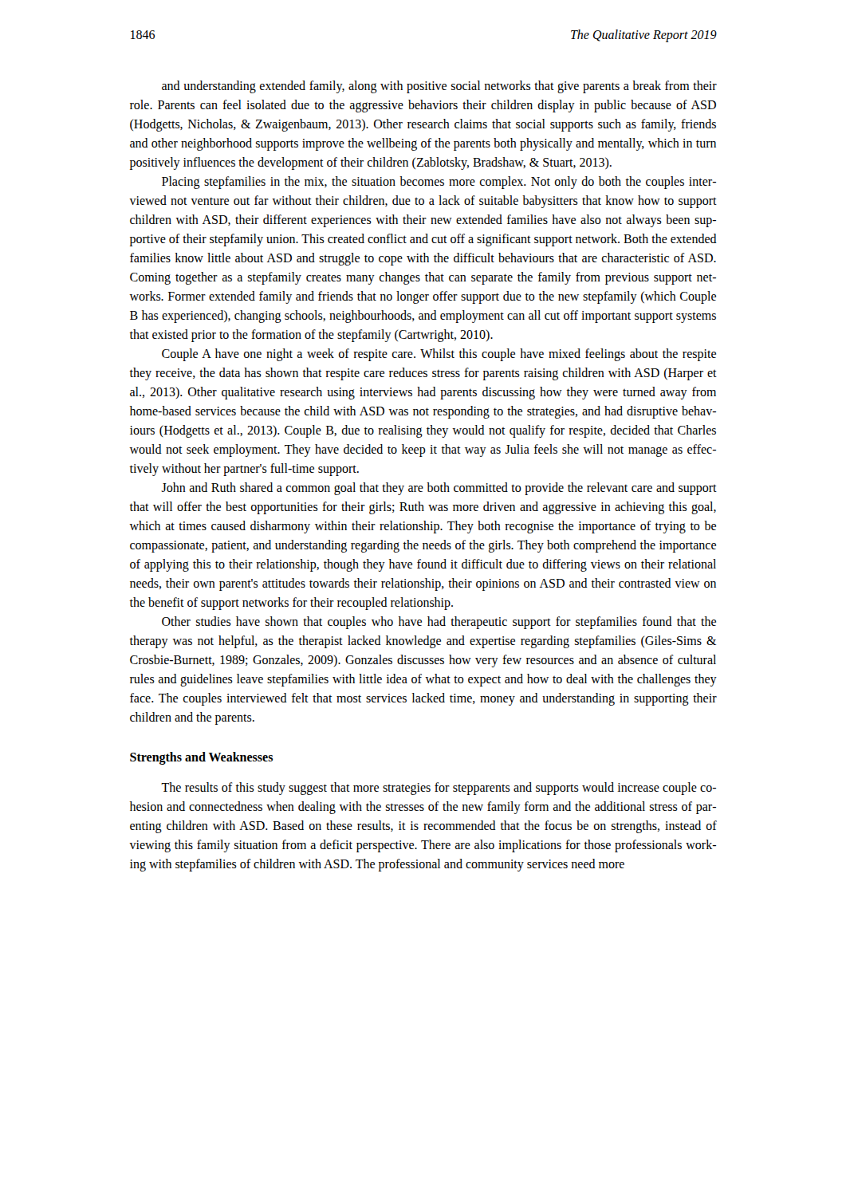1846 The Qualitative Report 2019
and understanding extended family, along with positive social networks that give parents a break from their role. Parents can feel isolated due to the aggressive behaviors their children display in public because of ASD (Hodgetts, Nicholas, & Zwaigenbaum, 2013). Other research claims that social supports such as family, friends and other neighborhood supports improve the wellbeing of the parents both physically and mentally, which in turn positively influences the development of their children (Zablotsky, Bradshaw, & Stuart, 2013).
Placing stepfamilies in the mix, the situation becomes more complex. Not only do both the couples interviewed not venture out far without their children, due to a lack of suitable babysitters that know how to support children with ASD, their different experiences with their new extended families have also not always been supportive of their stepfamily union. This created conflict and cut off a significant support network. Both the extended families know little about ASD and struggle to cope with the difficult behaviours that are characteristic of ASD. Coming together as a stepfamily creates many changes that can separate the family from previous support networks. Former extended family and friends that no longer offer support due to the new stepfamily (which Couple B has experienced), changing schools, neighbourhoods, and employment can all cut off important support systems that existed prior to the formation of the stepfamily (Cartwright, 2010).
Couple A have one night a week of respite care. Whilst this couple have mixed feelings about the respite they receive, the data has shown that respite care reduces stress for parents raising children with ASD (Harper et al., 2013). Other qualitative research using interviews had parents discussing how they were turned away from home-based services because the child with ASD was not responding to the strategies, and had disruptive behaviours (Hodgetts et al., 2013). Couple B, due to realising they would not qualify for respite, decided that Charles would not seek employment. They have decided to keep it that way as Julia feels she will not manage as effectively without her partner's full-time support.
John and Ruth shared a common goal that they are both committed to provide the relevant care and support that will offer the best opportunities for their girls; Ruth was more driven and aggressive in achieving this goal, which at times caused disharmony within their relationship. They both recognise the importance of trying to be compassionate, patient, and understanding regarding the needs of the girls. They both comprehend the importance of applying this to their relationship, though they have found it difficult due to differing views on their relational needs, their own parent's attitudes towards their relationship, their opinions on ASD and their contrasted view on the benefit of support networks for their recoupled relationship.
Other studies have shown that couples who have had therapeutic support for stepfamilies found that the therapy was not helpful, as the therapist lacked knowledge and expertise regarding stepfamilies (Giles-Sims & Crosbie-Burnett, 1989; Gonzales, 2009). Gonzales discusses how very few resources and an absence of cultural rules and guidelines leave stepfamilies with little idea of what to expect and how to deal with the challenges they face. The couples interviewed felt that most services lacked time, money and understanding in supporting their children and the parents.
Strengths and Weaknesses
The results of this study suggest that more strategies for stepparents and supports would increase couple cohesion and connectedness when dealing with the stresses of the new family form and the additional stress of parenting children with ASD. Based on these results, it is recommended that the focus be on strengths, instead of viewing this family situation from a deficit perspective. There are also implications for those professionals working with stepfamilies of children with ASD. The professional and community services need more